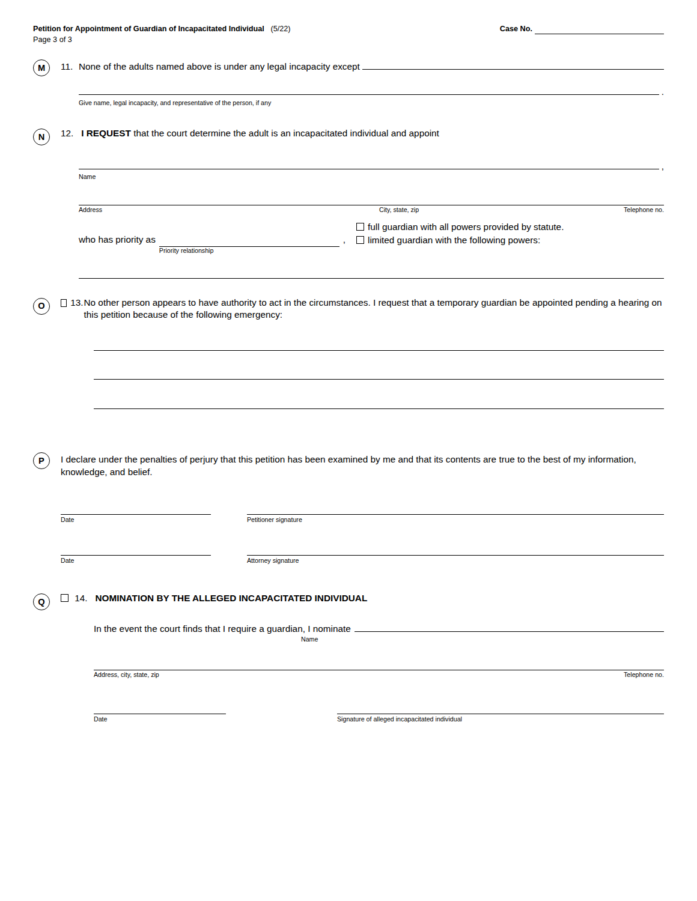Petition for Appointment of Guardian of Incapacitated Individual (5/22)
Page 3 of 3
Case No.
M
11. None of the adults named above is under any legal incapacity except
.
Give name, legal incapacity, and representative of the person, if any
N
12. I REQUEST that the court determine the adult is an incapacitated individual and appoint
,
Name
Address
City, state, zip
Telephone no.
who has priority as Priority relationship , full guardian with all powers provided by statute.
limited guardian with the following powers:
O
13. No other person appears to have authority to act in the circumstances. I request that a temporary guardian be appointed pending a hearing on this petition because of the following emergency:
P
I declare under the penalties of perjury that this petition has been examined by me and that its contents are true to the best of my information, knowledge, and belief.
Date
Petitioner signature
Date
Attorney signature
Q
14. NOMINATION BY THE ALLEGED INCAPACITATED INDIVIDUAL
In the event the court finds that I require a guardian, I nominate
Name
Address, city, state, zip
Telephone no.
Date
Signature of alleged incapacitated individual